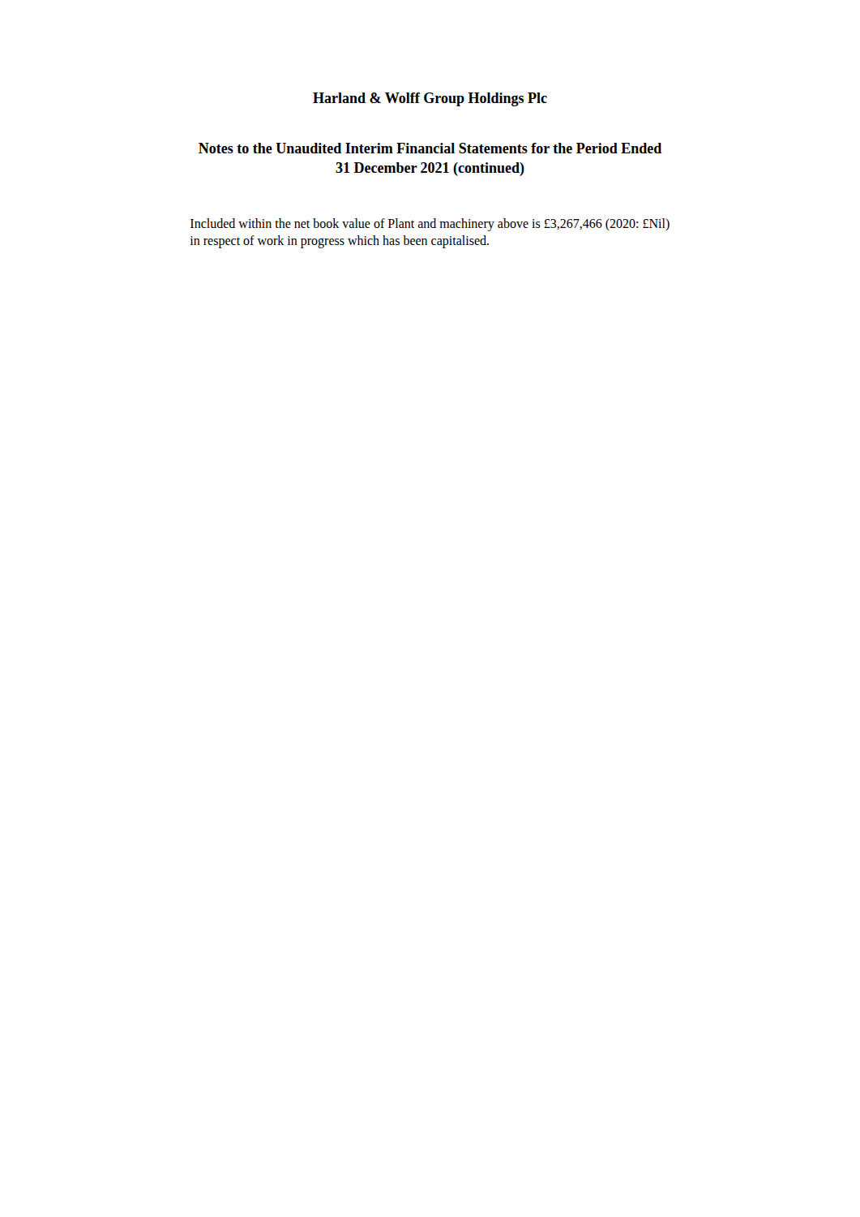Harland & Wolff Group Holdings Plc
Notes to the Unaudited Interim Financial Statements for the Period Ended 31 December 2021 (continued)
Included within the net book value of Plant and machinery above is £3,267,466 (2020: £Nil) in respect of work in progress which has been capitalised.